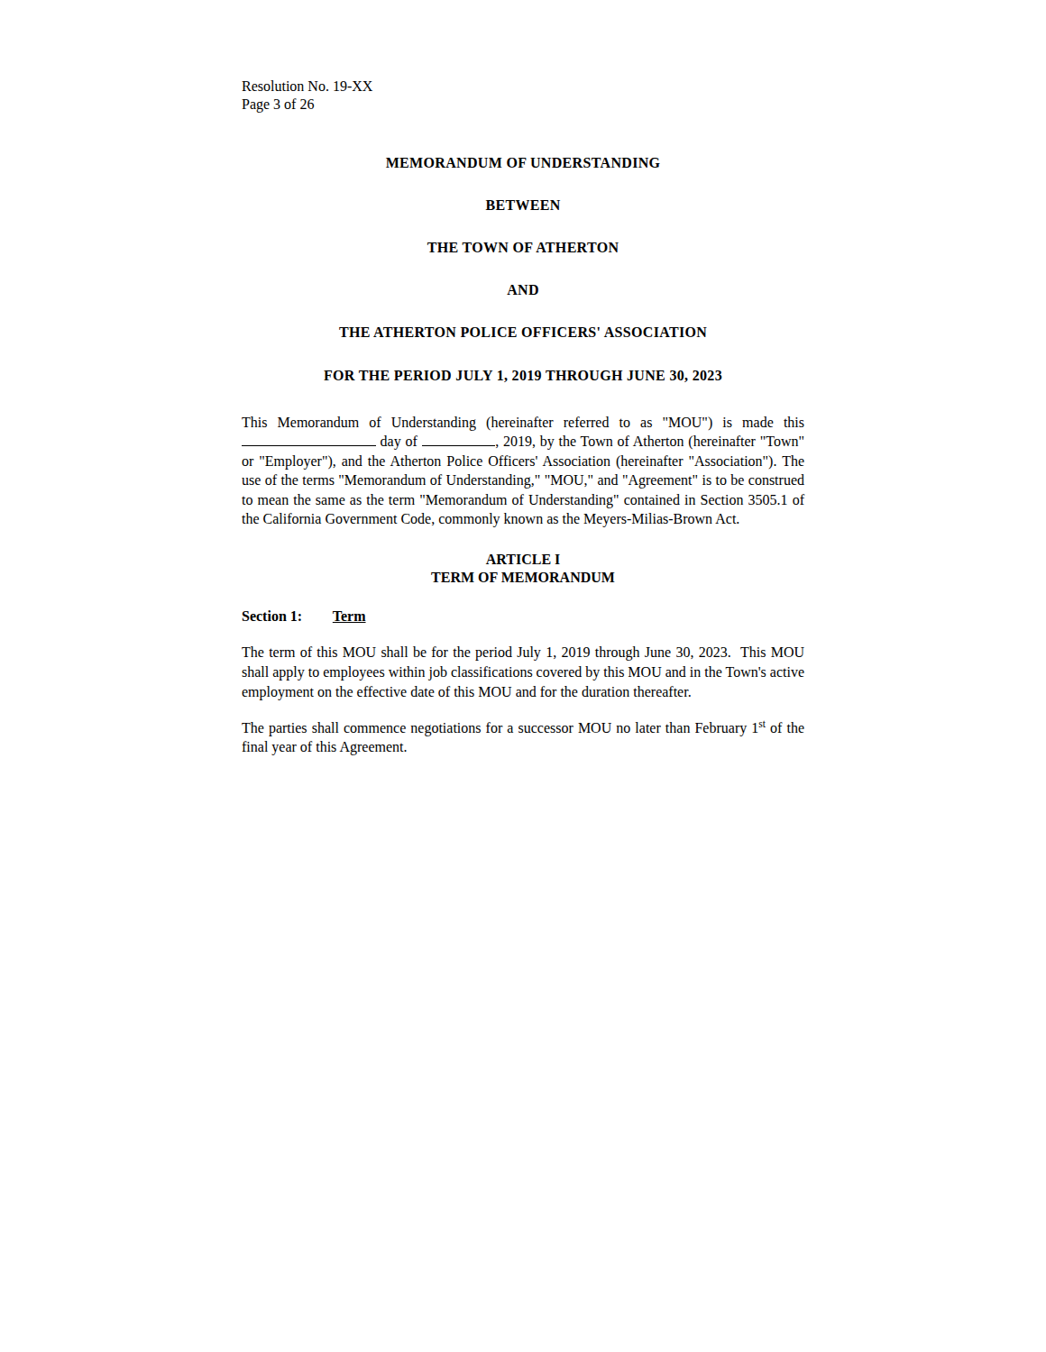Resolution No. 19-XX
Page 3 of 26
Memorandum of Understanding
Between
The Town of Atherton
And
The Atherton Police Officers' Association
For the Period July 1, 2019 Through June 30, 2023
This Memorandum of Understanding (hereinafter referred to as "MOU") is made this day of , 2019, by the Town of Atherton (hereinafter "Town" or "Employer"), and the Atherton Police Officers' Association (hereinafter "Association"). The use of the terms "Memorandum of Understanding," "MOU," and "Agreement" is to be construed to mean the same as the term "Memorandum of Understanding" contained in Section 3505.1 of the California Government Code, commonly known as the Meyers-Milias-Brown Act.
Article I Term of Memorandum
Section 1: Term
The term of this MOU shall be for the period July 1, 2019 through June 30, 2023. This MOU shall apply to employees within job classifications covered by this MOU and in the Town's active employment on the effective date of this MOU and for the duration thereafter.
The parties shall commence negotiations for a successor MOU no later than February 1st of the final year of this Agreement.